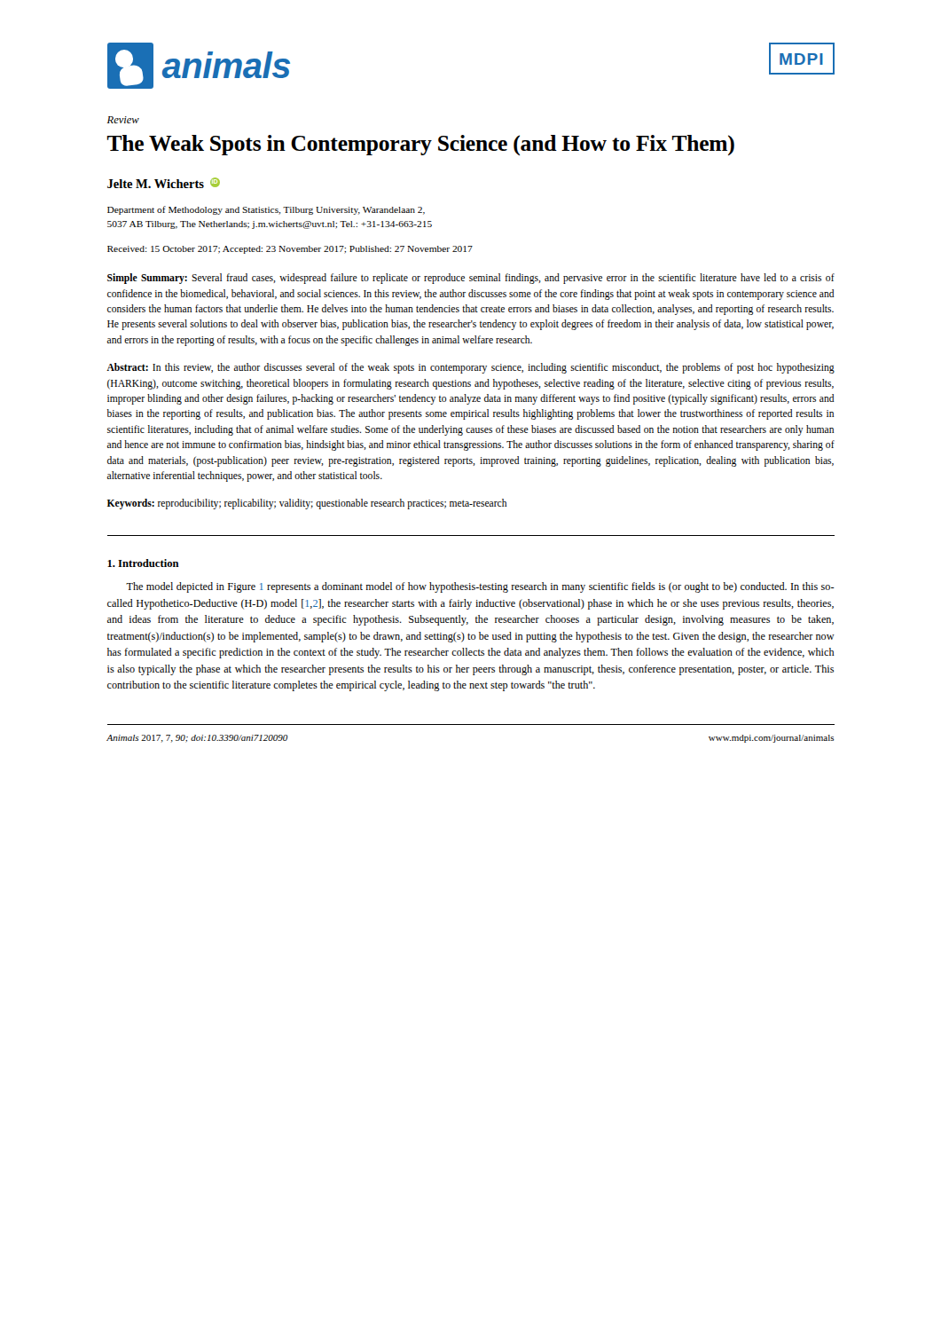animals
MDPI
Review
The Weak Spots in Contemporary Science (and How to Fix Them)
Jelte M. Wicherts
Department of Methodology and Statistics, Tilburg University, Warandelaan 2,
5037 AB Tilburg, The Netherlands; j.m.wicherts@uvt.nl; Tel.: +31-134-663-215
Received: 15 October 2017; Accepted: 23 November 2017; Published: 27 November 2017
Simple Summary: Several fraud cases, widespread failure to replicate or reproduce seminal findings, and pervasive error in the scientific literature have led to a crisis of confidence in the biomedical, behavioral, and social sciences. In this review, the author discusses some of the core findings that point at weak spots in contemporary science and considers the human factors that underlie them. He delves into the human tendencies that create errors and biases in data collection, analyses, and reporting of research results. He presents several solutions to deal with observer bias, publication bias, the researcher's tendency to exploit degrees of freedom in their analysis of data, low statistical power, and errors in the reporting of results, with a focus on the specific challenges in animal welfare research.
Abstract: In this review, the author discusses several of the weak spots in contemporary science, including scientific misconduct, the problems of post hoc hypothesizing (HARKing), outcome switching, theoretical bloopers in formulating research questions and hypotheses, selective reading of the literature, selective citing of previous results, improper blinding and other design failures, p-hacking or researchers' tendency to analyze data in many different ways to find positive (typically significant) results, errors and biases in the reporting of results, and publication bias. The author presents some empirical results highlighting problems that lower the trustworthiness of reported results in scientific literatures, including that of animal welfare studies. Some of the underlying causes of these biases are discussed based on the notion that researchers are only human and hence are not immune to confirmation bias, hindsight bias, and minor ethical transgressions. The author discusses solutions in the form of enhanced transparency, sharing of data and materials, (post-publication) peer review, pre-registration, registered reports, improved training, reporting guidelines, replication, dealing with publication bias, alternative inferential techniques, power, and other statistical tools.
Keywords: reproducibility; replicability; validity; questionable research practices; meta-research
1. Introduction
The model depicted in Figure 1 represents a dominant model of how hypothesis-testing research in many scientific fields is (or ought to be) conducted. In this so-called Hypothetico-Deductive (H-D) model [1,2], the researcher starts with a fairly inductive (observational) phase in which he or she uses previous results, theories, and ideas from the literature to deduce a specific hypothesis. Subsequently, the researcher chooses a particular design, involving measures to be taken, treatment(s)/induction(s) to be implemented, sample(s) to be drawn, and setting(s) to be used in putting the hypothesis to the test. Given the design, the researcher now has formulated a specific prediction in the context of the study. The researcher collects the data and analyzes them. Then follows the evaluation of the evidence, which is also typically the phase at which the researcher presents the results to his or her peers through a manuscript, thesis, conference presentation, poster, or article. This contribution to the scientific literature completes the empirical cycle, leading to the next step towards "the truth".
Animals 2017, 7, 90; doi:10.3390/ani7120090
www.mdpi.com/journal/animals